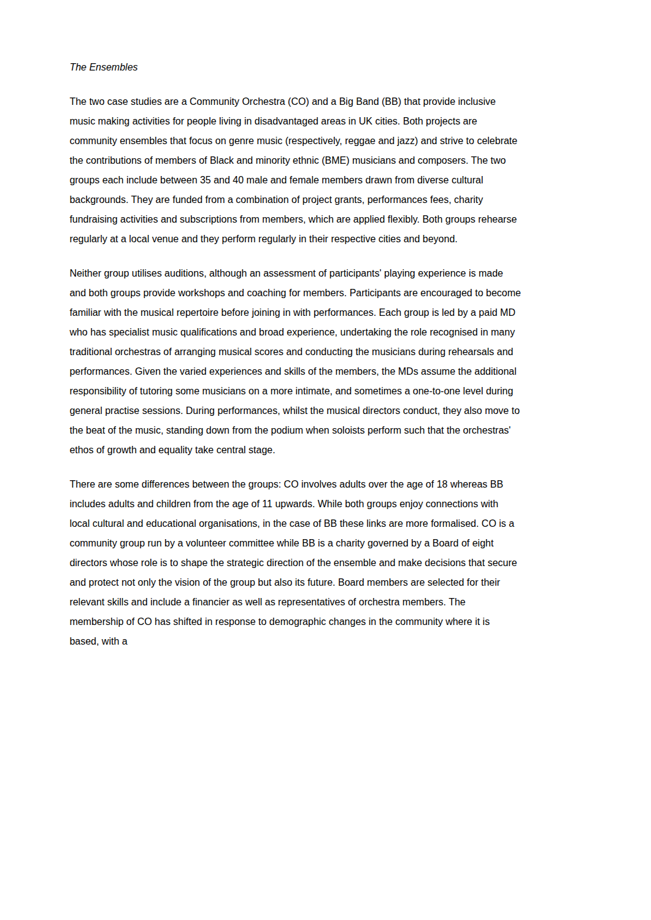The Ensembles
The two case studies are a Community Orchestra (CO) and a Big Band (BB) that provide inclusive music making activities for people living in disadvantaged areas in UK cities. Both projects are community ensembles that focus on genre music (respectively, reggae and jazz) and strive to celebrate the contributions of members of Black and minority ethnic (BME) musicians and composers. The two groups each include between 35 and 40 male and female members drawn from diverse cultural backgrounds. They are funded from a combination of project grants, performances fees, charity fundraising activities and subscriptions from members, which are applied flexibly. Both groups rehearse regularly at a local venue and they perform regularly in their respective cities and beyond.
Neither group utilises auditions, although an assessment of participants' playing experience is made and both groups provide workshops and coaching for members. Participants are encouraged to become familiar with the musical repertoire before joining in with performances. Each group is led by a paid MD who has specialist music qualifications and broad experience, undertaking the role recognised in many traditional orchestras of arranging musical scores and conducting the musicians during rehearsals and performances. Given the varied experiences and skills of the members, the MDs assume the additional responsibility of tutoring some musicians on a more intimate, and sometimes a one-to-one level during general practise sessions. During performances, whilst the musical directors conduct, they also move to the beat of the music, standing down from the podium when soloists perform such that the orchestras' ethos of growth and equality take central stage.
There are some differences between the groups: CO involves adults over the age of 18 whereas BB includes adults and children from the age of 11 upwards. While both groups enjoy connections with local cultural and educational organisations, in the case of BB these links are more formalised. CO is a community group run by a volunteer committee while BB is a charity governed by a Board of eight directors whose role is to shape the strategic direction of the ensemble and make decisions that secure and protect not only the vision of the group but also its future. Board members are selected for their relevant skills and include a financier as well as representatives of orchestra members. The membership of CO has shifted in response to demographic changes in the community where it is based, with a